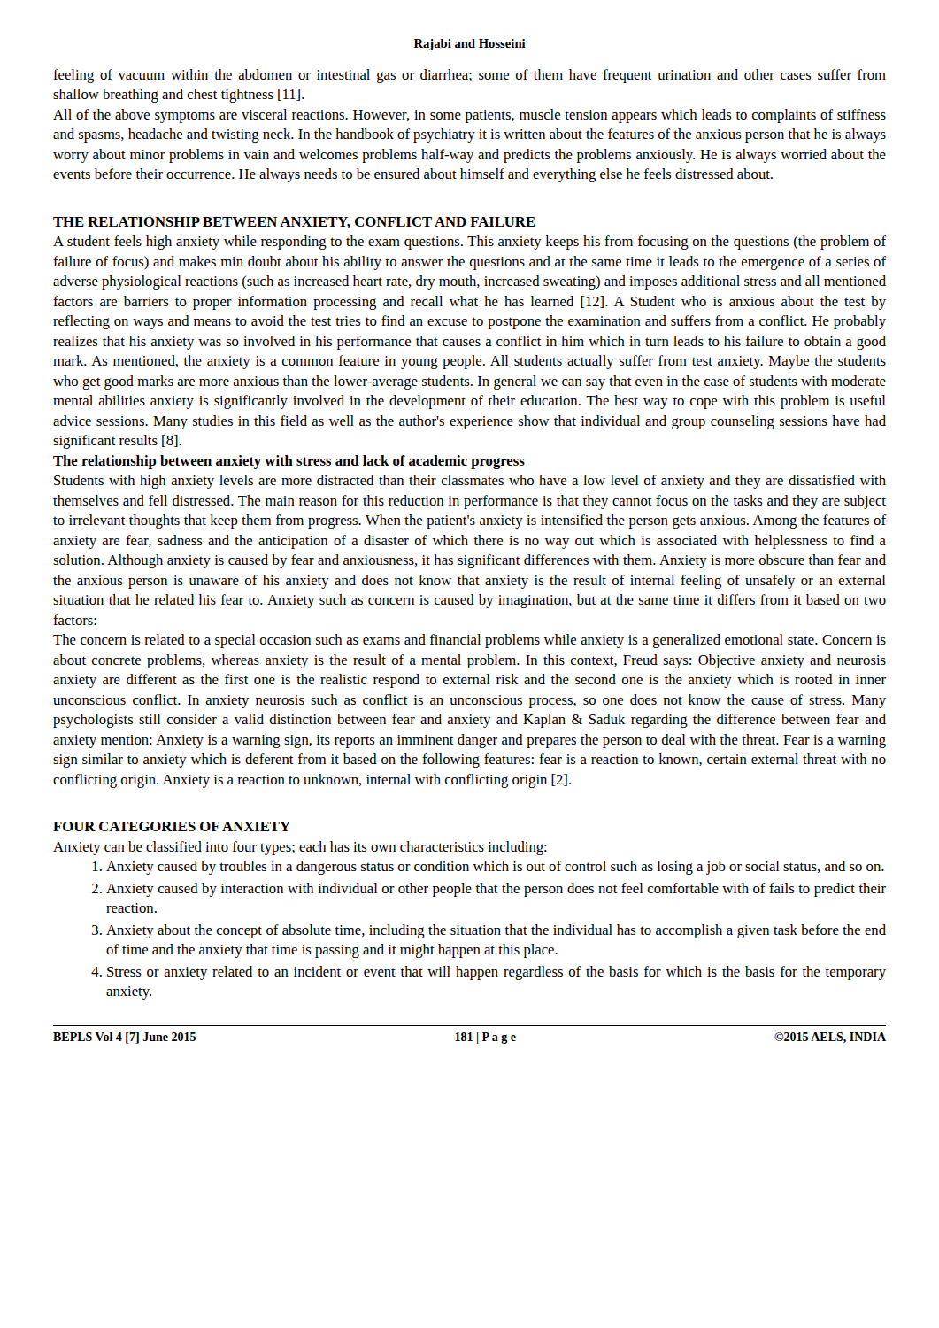Rajabi and Hosseini
feeling of vacuum within the abdomen or intestinal gas or diarrhea; some of them have frequent urination and other cases suffer from shallow breathing and chest tightness [11].
All of the above symptoms are visceral reactions. However, in some patients, muscle tension appears which leads to complaints of stiffness and spasms, headache and twisting neck. In the handbook of psychiatry it is written about the features of the anxious person that he is always worry about minor problems in vain and welcomes problems half-way and predicts the problems anxiously. He is always worried about the events before their occurrence. He always needs to be ensured about himself and everything else he feels distressed about.
The relationship between anxiety, conflict and failure
A student feels high anxiety while responding to the exam questions. This anxiety keeps his from focusing on the questions (the problem of failure of focus) and makes min doubt about his ability to answer the questions and at the same time it leads to the emergence of a series of adverse physiological reactions (such as increased heart rate, dry mouth, increased sweating) and imposes additional stress and all mentioned factors are barriers to proper information processing and recall what he has learned [12]. A Student who is anxious about the test by reflecting on ways and means to avoid the test tries to find an excuse to postpone the examination and suffers from a conflict. He probably realizes that his anxiety was so involved in his performance that causes a conflict in him which in turn leads to his failure to obtain a good mark. As mentioned, the anxiety is a common feature in young people. All students actually suffer from test anxiety. Maybe the students who get good marks are more anxious than the lower-average students. In general we can say that even in the case of students with moderate mental abilities anxiety is significantly involved in the development of their education. The best way to cope with this problem is useful advice sessions. Many studies in this field as well as the author's experience show that individual and group counseling sessions have had significant results [8].
The relationship between anxiety with stress and lack of academic progress
Students with high anxiety levels are more distracted than their classmates who have a low level of anxiety and they are dissatisfied with themselves and fell distressed. The main reason for this reduction in performance is that they cannot focus on the tasks and they are subject to irrelevant thoughts that keep them from progress. When the patient's anxiety is intensified the person gets anxious. Among the features of anxiety are fear, sadness and the anticipation of a disaster of which there is no way out which is associated with helplessness to find a solution. Although anxiety is caused by fear and anxiousness, it has significant differences with them. Anxiety is more obscure than fear and the anxious person is unaware of his anxiety and does not know that anxiety is the result of internal feeling of unsafely or an external situation that he related his fear to. Anxiety such as concern is caused by imagination, but at the same time it differs from it based on two factors:
The concern is related to a special occasion such as exams and financial problems while anxiety is a generalized emotional state. Concern is about concrete problems, whereas anxiety is the result of a mental problem. In this context, Freud says: Objective anxiety and neurosis anxiety are different as the first one is the realistic respond to external risk and the second one is the anxiety which is rooted in inner unconscious conflict. In anxiety neurosis such as conflict is an unconscious process, so one does not know the cause of stress. Many psychologists still consider a valid distinction between fear and anxiety and Kaplan & Saduk regarding the difference between fear and anxiety mention: Anxiety is a warning sign, its reports an imminent danger and prepares the person to deal with the threat. Fear is a warning sign similar to anxiety which is deferent from it based on the following features: fear is a reaction to known, certain external threat with no conflicting origin. Anxiety is a reaction to unknown, internal with conflicting origin [2].
Four categories of anxiety
Anxiety can be classified into four types; each has its own characteristics including:
Anxiety caused by troubles in a dangerous status or condition which is out of control such as losing a job or social status, and so on.
Anxiety caused by interaction with individual or other people that the person does not feel comfortable with of fails to predict their reaction.
Anxiety about the concept of absolute time, including the situation that the individual has to accomplish a given task before the end of time and the anxiety that time is passing and it might happen at this place.
Stress or anxiety related to an incident or event that will happen regardless of the basis for which is the basis for the temporary anxiety.
BEPLS Vol 4 [7] June 2015
181 | P a g e
©2015 AELS, INDIA